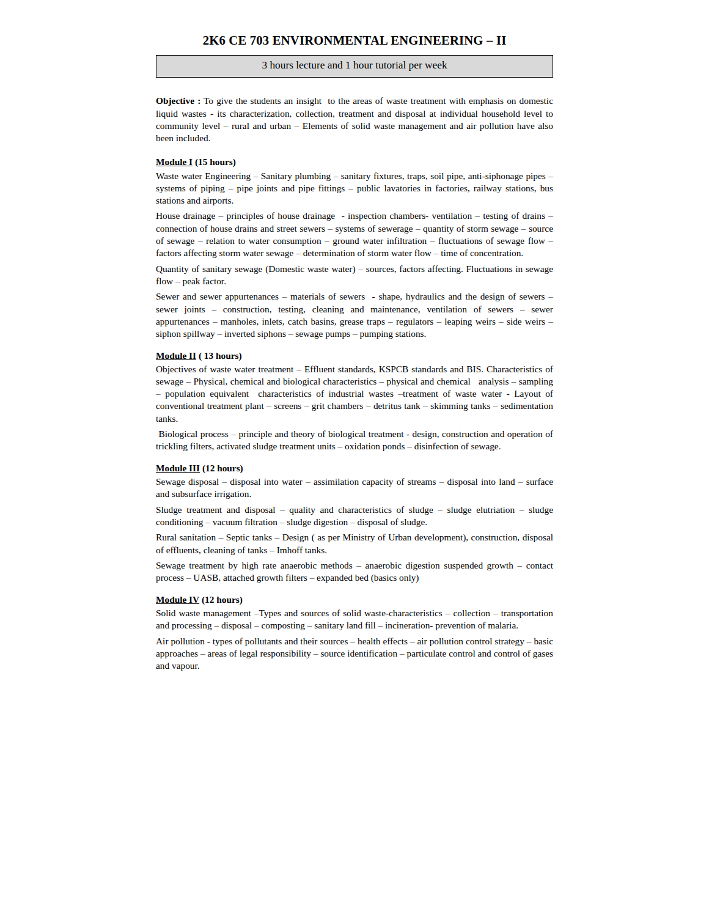2K6 CE 703 ENVIRONMENTAL ENGINEERING – II
3 hours lecture and 1 hour tutorial per week
Objective : To give the students an insight to the areas of waste treatment with emphasis on domestic liquid wastes - its characterization, collection, treatment and disposal at individual household level to community level – rural and urban – Elements of solid waste management and air pollution have also been included.
Module I (15 hours)
Waste water Engineering – Sanitary plumbing – sanitary fixtures, traps, soil pipe, anti-siphonage pipes – systems of piping – pipe joints and pipe fittings – public lavatories in factories, railway stations, bus stations and airports.
House drainage – principles of house drainage - inspection chambers- ventilation – testing of drains – connection of house drains and street sewers – systems of sewerage – quantity of storm sewage – source of sewage – relation to water consumption – ground water infiltration – fluctuations of sewage flow – factors affecting storm water sewage – determination of storm water flow – time of concentration.
Quantity of sanitary sewage (Domestic waste water) – sources, factors affecting. Fluctuations in sewage flow – peak factor.
Sewer and sewer appurtenances – materials of sewers - shape, hydraulics and the design of sewers – sewer joints – construction, testing, cleaning and maintenance, ventilation of sewers – sewer appurtenances – manholes, inlets, catch basins, grease traps – regulators – leaping weirs – side weirs – siphon spillway – inverted siphons – sewage pumps – pumping stations.
Module II ( 13 hours)
Objectives of waste water treatment – Effluent standards, KSPCB standards and BIS. Characteristics of sewage – Physical, chemical and biological characteristics – physical and chemical analysis – sampling – population equivalent characteristics of industrial wastes –treatment of waste water - Layout of conventional treatment plant – screens – grit chambers – detritus tank – skimming tanks – sedimentation tanks.
Biological process – principle and theory of biological treatment - design, construction and operation of trickling filters, activated sludge treatment units – oxidation ponds – disinfection of sewage.
Module III (12 hours)
Sewage disposal – disposal into water – assimilation capacity of streams – disposal into land – surface and subsurface irrigation.
Sludge treatment and disposal – quality and characteristics of sludge – sludge elutriation – sludge conditioning – vacuum filtration – sludge digestion – disposal of sludge.
Rural sanitation – Septic tanks – Design ( as per Ministry of Urban development), construction, disposal of effluents, cleaning of tanks – Imhoff tanks.
Sewage treatment by high rate anaerobic methods – anaerobic digestion suspended growth – contact process – UASB, attached growth filters – expanded bed (basics only)
Module IV (12 hours)
Solid waste management –Types and sources of solid waste-characteristics – collection – transportation and processing – disposal – composting – sanitary land fill – incineration- prevention of malaria.
Air pollution - types of pollutants and their sources – health effects – air pollution control strategy – basic approaches – areas of legal responsibility – source identification – particulate control and control of gases and vapour.